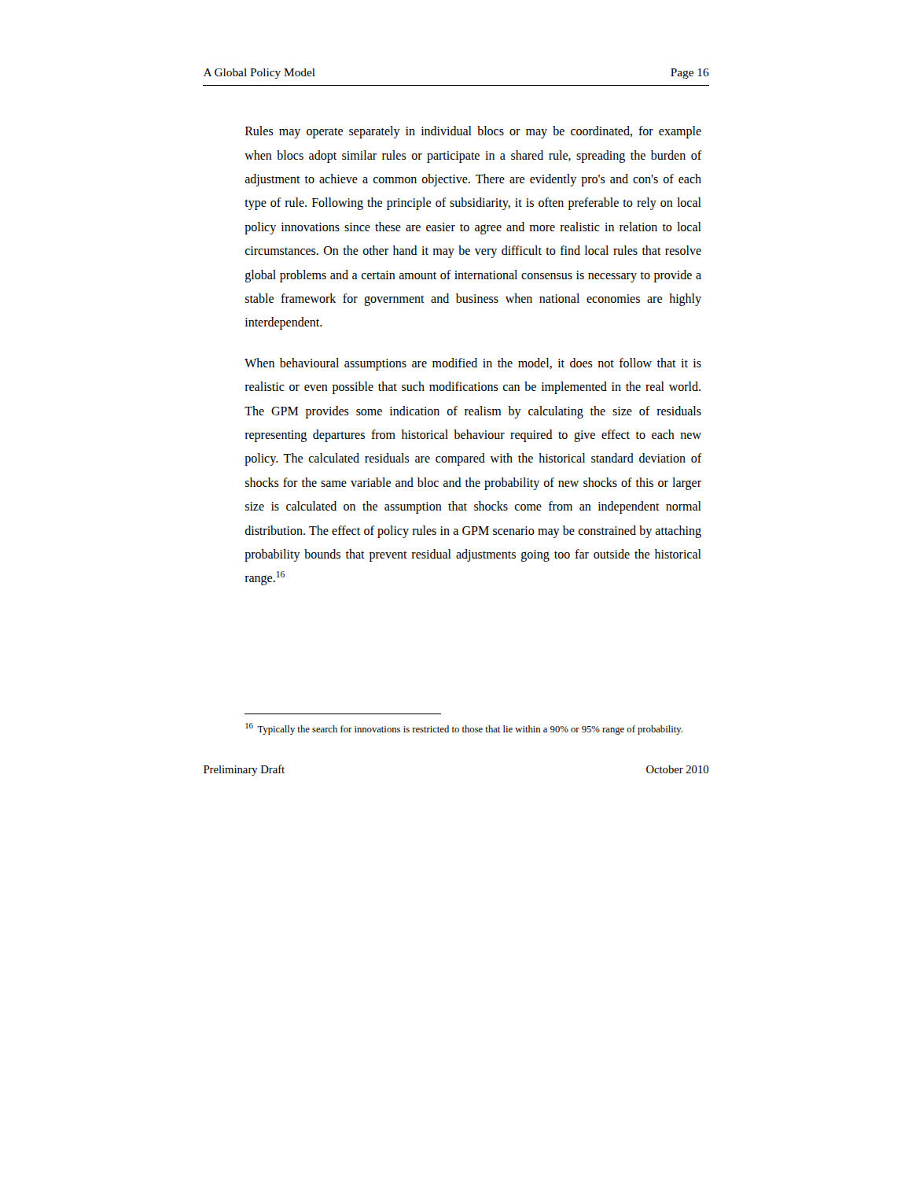A Global Policy Model
Page 16
Rules may operate separately in individual blocs or may be coordinated, for example when blocs adopt similar rules or participate in a shared rule, spreading the burden of adjustment to achieve a common objective. There are evidently pro's and con's of each type of rule. Following the principle of subsidiarity, it is often preferable to rely on local policy innovations since these are easier to agree and more realistic in relation to local circumstances. On the other hand it may be very difficult to find local rules that resolve global problems and a certain amount of international consensus is necessary to provide a stable framework for government and business when national economies are highly interdependent.
When behavioural assumptions are modified in the model, it does not follow that it is realistic or even possible that such modifications can be implemented in the real world. The GPM provides some indication of realism by calculating the size of residuals representing departures from historical behaviour required to give effect to each new policy. The calculated residuals are compared with the historical standard deviation of shocks for the same variable and bloc and the probability of new shocks of this or larger size is calculated on the assumption that shocks come from an independent normal distribution. The effect of policy rules in a GPM scenario may be constrained by attaching probability bounds that prevent residual adjustments going too far outside the historical range.16
16 Typically the search for innovations is restricted to those that lie within a 90% or 95% range of probability.
Preliminary Draft
October 2010